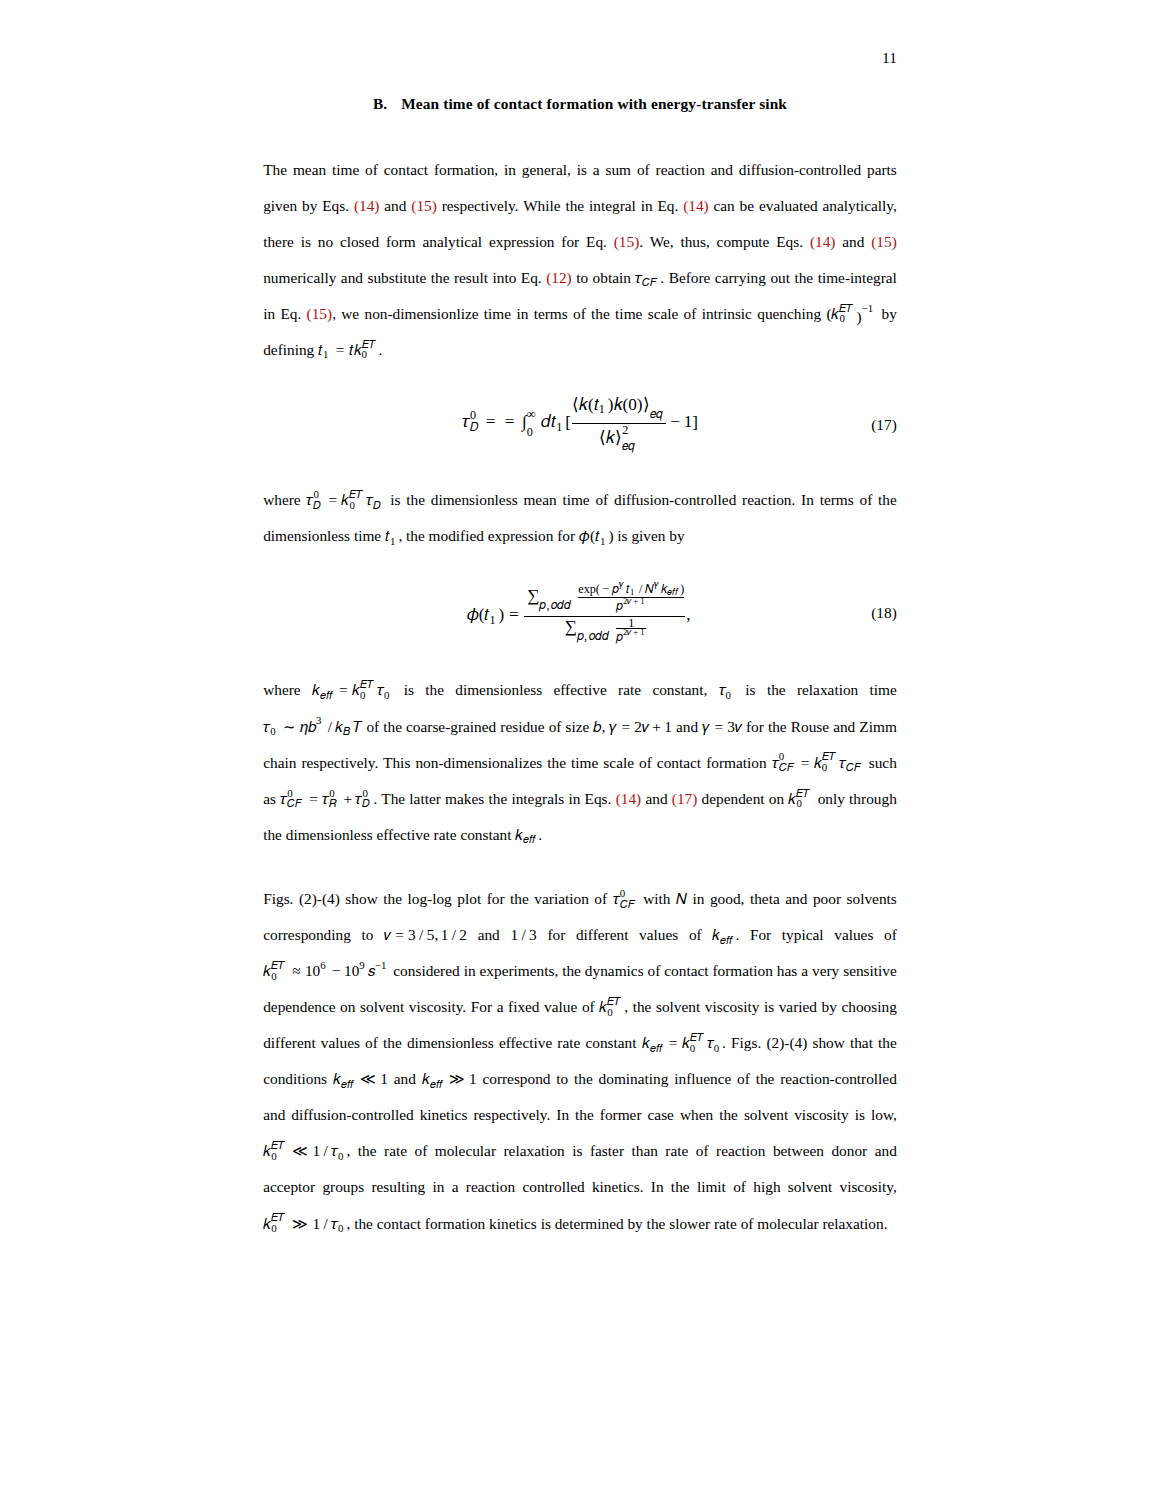11
B. Mean time of contact formation with energy-transfer sink
The mean time of contact formation, in general, is a sum of reaction and diffusion-controlled parts given by Eqs. (14) and (15) respectively. While the integral in Eq. (14) can be evaluated analytically, there is no closed form analytical expression for Eq. (15). We, thus, compute Eqs. (14) and (15) numerically and substitute the result into Eq. (12) to obtain τCF. Before carrying out the time-integral in Eq. (15), we non-dimensionlize time in terms of the time scale of intrinsic quenching (k0ET)−1 by defining t1=tk0ET.
τD0 = = ∫ 0 ∞ dt1 [ ⟨k(t1)k(0)⟩ eq ⟨k⟩ eq 2 − 1 ] (17)
where τD0=k0ETτD is the dimensionless mean time of diffusion-controlled reaction. In terms of the dimensionless time t1, the modified expression for ϕ(t1) is given by
ϕ(t1) = ∑ p,odd exp(−pγt1/Nγkeff) p2ν+1 ∑ p,odd 1 p2ν+1 , (18)
where keff=k0ETτ0 is the dimensionless effective rate constant, τ0 is the relaxation time τ0∼ηb3/kBT of the coarse-grained residue of size b, γ=2ν+1 and γ=3ν for the Rouse and Zimm chain respectively. This non-dimensionalizes the time scale of contact formation τCF0=k0ETτCF such as τCF0=τR0+τD0. The latter makes the integrals in Eqs. (14) and (17) dependent on k0ET only through the dimensionless effective rate constant keff.
Figs. (2)-(4) show the log-log plot for the variation of τCF0 with N in good, theta and poor solvents corresponding to ν=3/5,1/2 and 1/3 for different values of keff. For typical values of k0ET≈106−109s−1 considered in experiments, the dynamics of contact formation has a very sensitive dependence on solvent viscosity. For a fixed value of k0ET, the solvent viscosity is varied by choosing different values of the dimensionless effective rate constant keff=k0ETτ0. Figs. (2)-(4) show that the conditions keff≪1 and keff≫1 correspond to the dominating influence of the reaction-controlled and diffusion-controlled kinetics respectively. In the former case when the solvent viscosity is low, k0ET≪1/τ0, the rate of molecular relaxation is faster than rate of reaction between donor and acceptor groups resulting in a reaction controlled kinetics. In the limit of high solvent viscosity, k0ET≫1/τ0, the contact formation kinetics is determined by the slower rate of molecular relaxation.